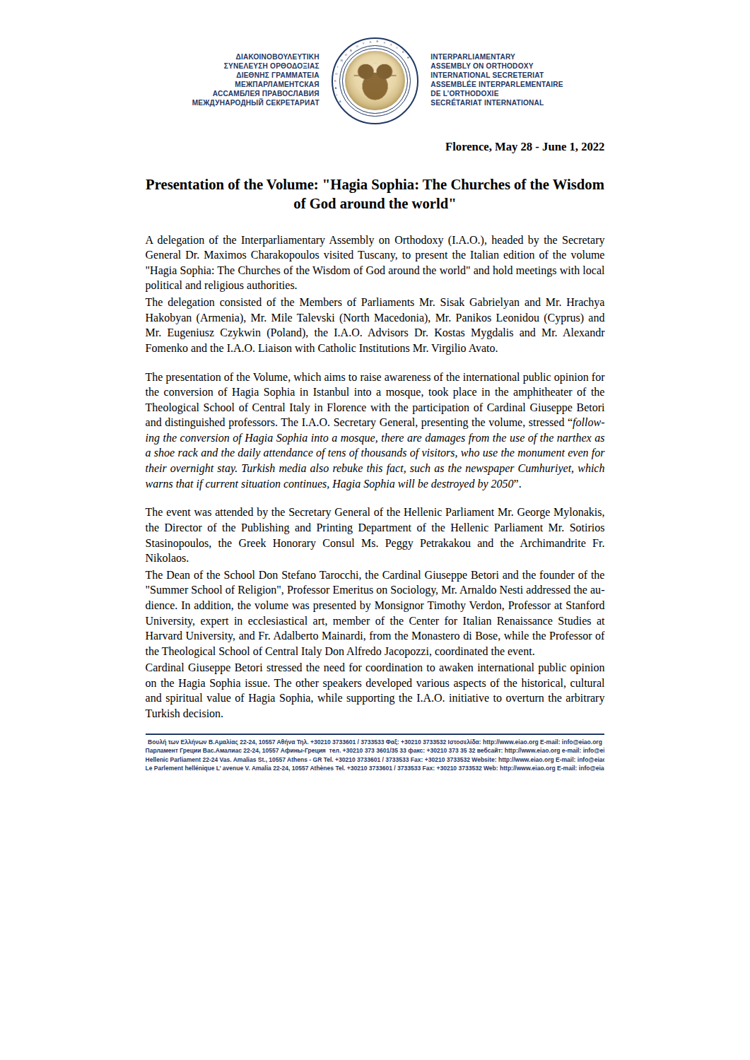ΔΙΑΚΟΙΝΟΒΟΥΛΕΥΤΙΚΗ
ΣΥΝΕΛΕΥΣΗ ΟΡΘΟΔΟΞΙΑΣ
ΔΙΕΘΝΗΣ ΓΡΑΜΜΑΤΕΙΑ
МЕЖПАРЛАМЕНТСКАЯ
АССАМБЛЕЯ ПРАВОСЛАВИЯ
МЕЖДУНАРОДНЫЙ СЕКРЕТАРИАТ
Δ Ι Α Κ Ο Ι Ν Ο Β Ο Υ Λ Ε Υ Τ Ι Κ Η
INTERPARLIAMENTARY
ASSEMBLY ON ORTHODOXY
INTERNATIONAL SECRETERIAT
ASSEMBLÉE INTERPARLEMENTAIRE
DE L’ORTHODOXIE
SECRÉTARIAT INTERNATIONAL
Florence, May 28 - June 1, 2022
Presentation of the Volume: "Hagia Sophia: The Churches of the Wisdom of God around the world"
A delegation of the Interparliamentary Assembly on Orthodoxy (I.A.O.), headed by the Secretary General Dr. Maximos Charakopoulos visited Tuscany, to present the Italian edition of the volume "Hagia Sophia: The Churches of the Wisdom of God around the world" and hold meetings with local political and religious authorities.
The delegation consisted of the Members of Parliaments Mr. Sisak Gabrielyan and Mr. Hrachya Hakobyan (Armenia), Mr. Mile Talevski (North Macedonia), Mr. Panikos Leonidou (Cyprus) and Mr. Eugeniusz Czykwin (Poland), the I.A.O. Advisors Dr. Kostas Mygdalis and Mr. Alexandr Fomenko and the I.A.O. Liaison with Catholic Institutions Mr. Virgilio Avato.
The presentation of the Volume, which aims to raise awareness of the international public opinion for the conversion of Hagia Sophia in Istanbul into a mosque, took place in the amphitheater of the Theological School of Central Italy in Florence with the participation of Cardinal Giuseppe Betori and distinguished professors. The I.A.O. Secretary General, presenting the volume, stressed “following the conversion of Hagia Sophia into a mosque, there are damages from the use of the narthex as a shoe rack and the daily attendance of tens of thousands of visitors, who use the monument even for their overnight stay. Turkish media also rebuke this fact, such as the newspaper Cumhuriyet, which warns that if current situation continues, Hagia Sophia will be destroyed by 2050”.
The event was attended by the Secretary General of the Hellenic Parliament Mr. George Mylonakis, the Director of the Publishing and Printing Department of the Hellenic Parliament Mr. Sotirios Stasinopoulos, the Greek Honorary Consul Ms. Peggy Petrakakou and the Archimandrite Fr. Nikolaos.
The Dean of the School Don Stefano Tarocchi, the Cardinal Giuseppe Betori and the founder of the "Summer School of Religion", Professor Emeritus on Sociology, Mr. Arnaldo Nesti addressed the audience. In addition, the volume was presented by Monsignor Timothy Verdon, Professor at Stanford University, expert in ecclesiastical art, member of the Center for Italian Renaissance Studies at Harvard University, and Fr. Adalberto Mainardi, from the Monastero di Bose, while the Professor of the Theological School of Central Italy Don Alfredo Jacopozzi, coordinated the event.
Cardinal Giuseppe Betori stressed the need for coordination to awaken international public opinion on the Hagia Sophia issue. The other speakers developed various aspects of the historical, cultural and spiritual value of Hagia Sophia, while supporting the I.A.O. initiative to overturn the arbitrary Turkish decision.
Βουλή των Ελλήνων Β.Αμαλίας 22-24, 10557 Αθήνα Τηλ. +30210 3733601 / 3733533 Φαξ: +30210 3733532 Ιστοσελίδα: http://www.eiao.org E-mail: info@eiao.org
Парламент Греции Вас.Амалиас 22-24, 10557 Афины-Греция тел. +30210 373 3601/35 33 факс: +30210 373 35 32 вебсайт: http://www.eiao.org e-mail: info@eiao.org
Hellenic Parliament 22-24 Vas. Amalias St., 10557 Athens - GR Tel. +30210 3733601 / 3733533 Fax: +30210 3733532 Website: http://www.eiao.org E-mail: info@eiao.org
Le Parlement hellénique L’ avenue V. Amalia 22-24, 10557 Athènes Tel. +30210 3733601 / 3733533 Fax: +30210 3733532 Web: http://www.eiao.org E-mail: info@eiao.org